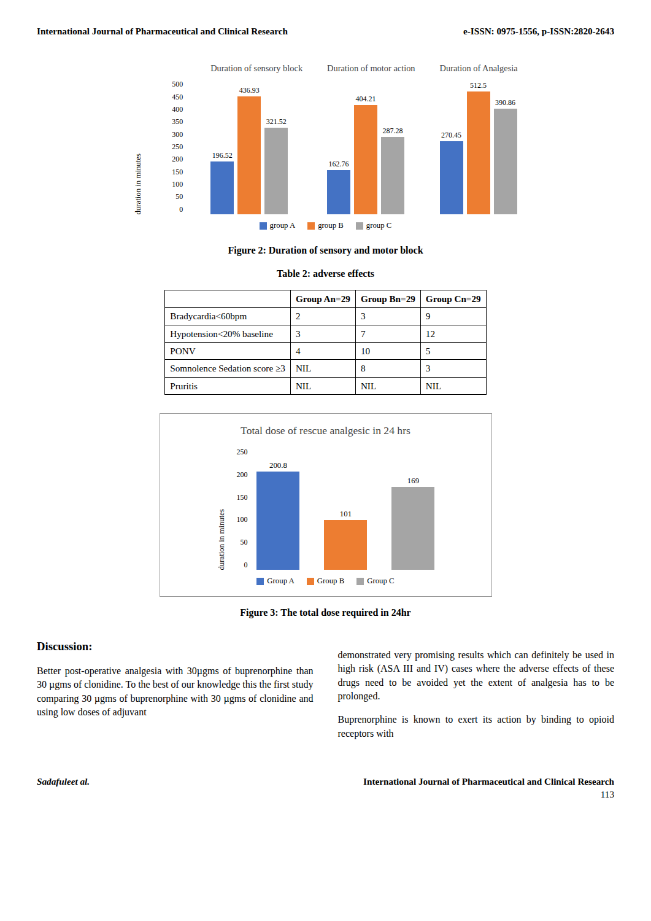International Journal of Pharmaceutical and Clinical Research
e-ISSN: 0975-1556, p-ISSN:2820-2643
duration in minutes
500
450
400
350
300
250
200
150
100
50
0
Duration of sensory block
196.52
436.93
321.52
Duration of motor action
162.76
404.21
287.28
Duration of Analgesia
270.45
512.5
390.86
group A
group B
group C
Figure 2: Duration of sensory and motor block
Table 2: adverse effects
| | Group An=29 | Group Bn=29 | Group Cn=29 |
| --- | --- | --- | --- |
| Bradycardia<60bpm | 2 | 3 | 9 |
| Hypotension<20% baseline | 3 | 7 | 12 |
| PONV | 4 | 10 | 5 |
| Somnolence Sedation score ≥3 | NIL | 8 | 3 |
| Pruritis | NIL | NIL | NIL |
Total dose of rescue analgesic in 24 hrs
duration in minutes
250
200
150
100
50
0
200.8
101
169
Group A
Group B
Group C
Figure 3: The total dose required in 24hr
Discussion:
Better post-operative analgesia with 30µgms of buprenorphine than 30 µgms of clonidine. To the best of our knowledge this the first study comparing 30 µgms of buprenorphine with 30 µgms of clonidine and using low doses of adjuvant
demonstrated very promising results which can definitely be used in high risk (ASA III and IV) cases where the adverse effects of these drugs need to be avoided yet the extent of analgesia has to be prolonged.
Buprenorphine is known to exert its action by binding to opioid receptors with
Sadafuleet al.
International Journal of Pharmaceutical and Clinical Research
113